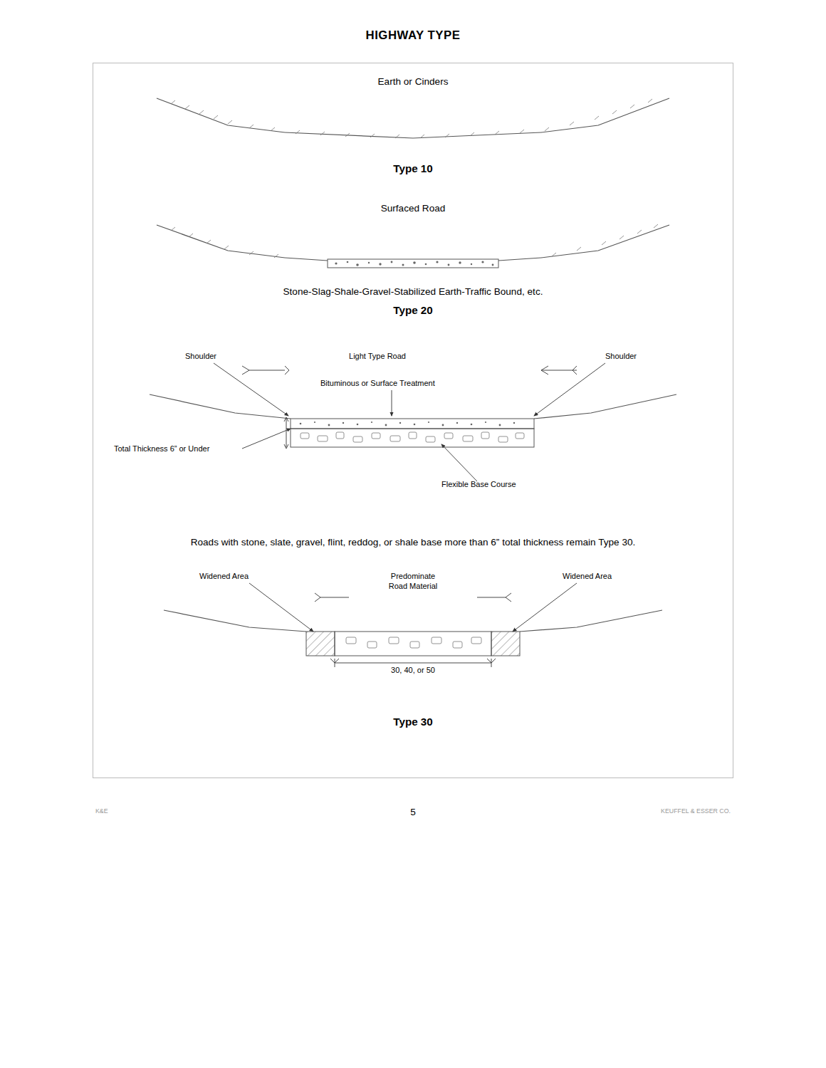HIGHWAY TYPE
Earth or Cinders
Type 10
Surfaced Road
Stone-Slag-Shale-Gravel-Stabilized Earth-Traffic Bound, etc.
Type 20
Shoulder Light Type Road Shoulder Bituminous or Surface Treatment Total Thickness 6” or Under Flexible Base Course
Roads with stone, slate, gravel, flint, reddog, or shale base more than 6” total thickness remain Type 30.
Widened Area Predominate Road Material Widened Area 30, 40, or 50
Type 30
K&E KEUFFEL & ESSER CO.
5